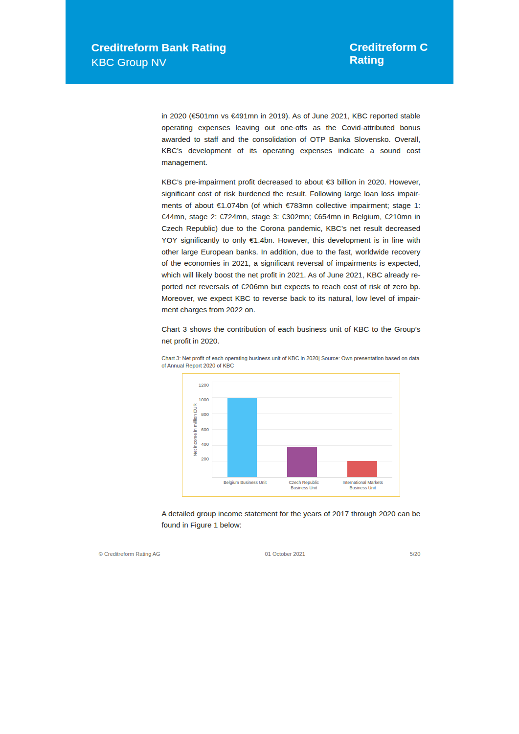Creditreform Bank Rating
KBC Group NV
Creditreform C
Rating
in 2020 (€501mn vs €491mn in 2019). As of June 2021, KBC reported stable operating expenses leaving out one-offs as the Covid-attributed bonus awarded to staff and the consolidation of OTP Banka Slovensko. Overall, KBC’s development of its operating expenses indicate a sound cost management.
KBC’s pre-impairment profit decreased to about €3 billion in 2020. However, significant cost of risk burdened the result. Following large loan loss impairments of about €1.074bn (of which €783mn collective impairment; stage 1: €44mn, stage 2: €724mn, stage 3: €302mn; €654mn in Belgium, €210mn in Czech Republic) due to the Corona pandemic, KBC’s net result decreased YOY significantly to only €1.4bn. However, this development is in line with other large European banks. In addition, due to the fast, worldwide recovery of the economies in 2021, a significant reversal of impairments is expected, which will likely boost the net profit in 2021. As of June 2021, KBC already reported net reversals of €206mn but expects to reach cost of risk of zero bp. Moreover, we expect KBC to reverse back to its natural, low level of impairment charges from 2022 on.
Chart 3 shows the contribution of each business unit of KBC to the Group’s net profit in 2020.
Chart 3: Net profit of each operating business unit of KBC in 2020| Source: Own presentation based on data of Annual Report 2020 of KBC
Net income in million EUR
1200
1000
800
600
400
200
Belgium Business Unit Czech Republic Business Unit International Markets Business Unit
A detailed group income statement for the years of 2017 through 2020 can be found in Figure 1 below:
© Creditreform Rating AG
01 October 2021
5/20